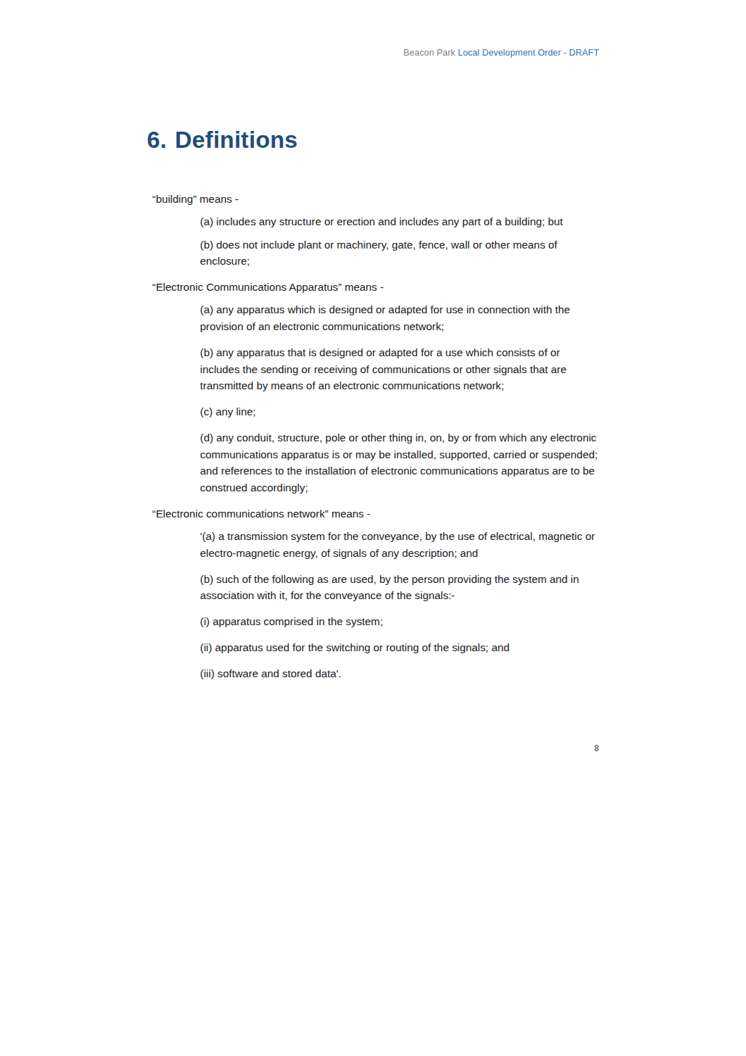Beacon Park Local Development Order - DRAFT
6. Definitions
“building” means -
(a) includes any structure or erection and includes any part of a building; but
(b) does not include plant or machinery, gate, fence, wall or other means of enclosure;
“Electronic Communications Apparatus” means -
(a) any apparatus which is designed or adapted for use in connection with the provision of an electronic communications network;
(b) any apparatus that is designed or adapted for a use which consists of or includes the sending or receiving of communications or other signals that are transmitted by means of an electronic communications network;
(c) any line;
(d) any conduit, structure, pole or other thing in, on, by or from which any electronic communications apparatus is or may be installed, supported, carried or suspended; and references to the installation of electronic communications apparatus are to be construed accordingly;
“Electronic communications network” means -
'(a) a transmission system for the conveyance, by the use of electrical, magnetic or electro-magnetic energy, of signals of any description; and
(b) such of the following as are used, by the person providing the system and in association with it, for the conveyance of the signals:-
(i) apparatus comprised in the system;
(ii) apparatus used for the switching or routing of the signals; and
(iii) software and stored data'.
8